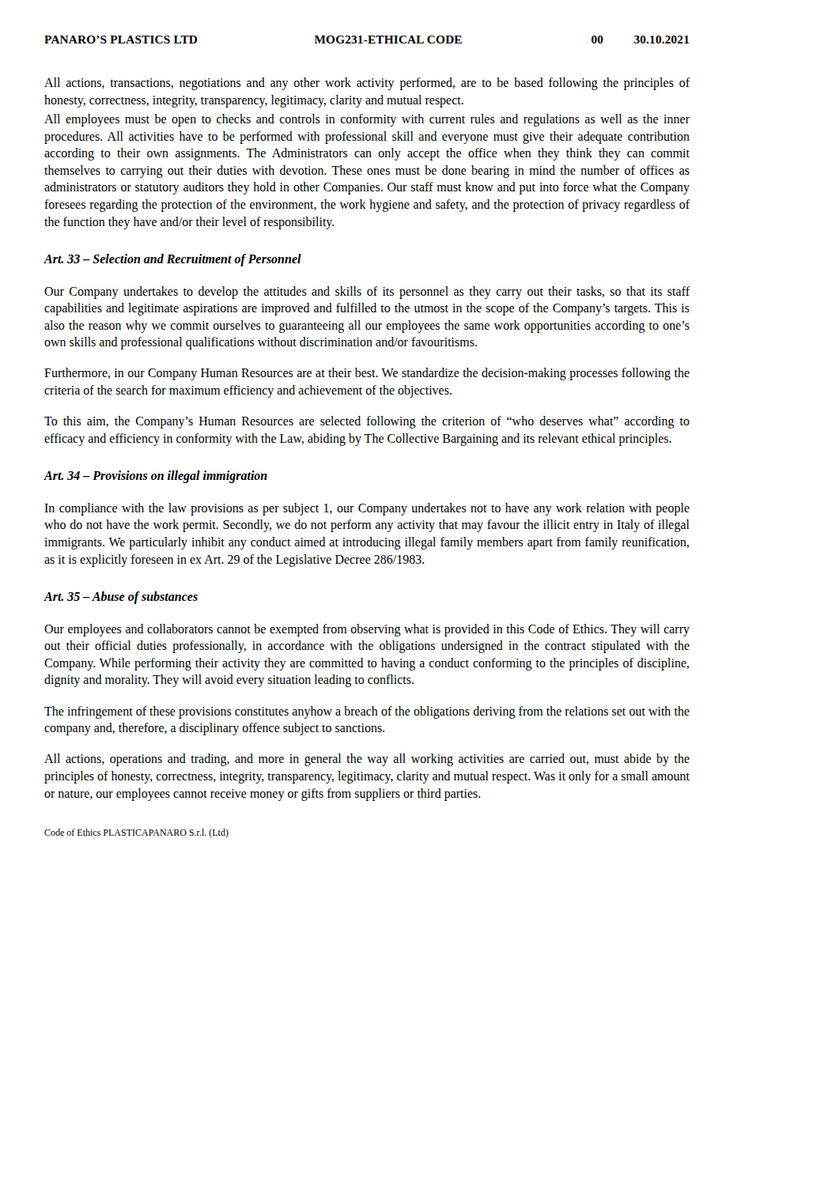PANARO’S PLASTICS LTD MOG231-ETHICAL CODE 00 30.10.2021
All actions, transactions, negotiations and any other work activity performed, are to be based following the principles of honesty, correctness, integrity, transparency, legitimacy, clarity and mutual respect.
All employees must be open to checks and controls in conformity with current rules and regulations as well as the inner procedures. All activities have to be performed with professional skill and everyone must give their adequate contribution according to their own assignments. The Administrators can only accept the office when they think they can commit themselves to carrying out their duties with devotion. These ones must be done bearing in mind the number of offices as administrators or statutory auditors they hold in other Companies. Our staff must know and put into force what the Company foresees regarding the protection of the environment, the work hygiene and safety, and the protection of privacy regardless of the function they have and/or their level of responsibility.
Art. 33 – Selection and Recruitment of Personnel
Our Company undertakes to develop the attitudes and skills of its personnel as they carry out their tasks, so that its staff capabilities and legitimate aspirations are improved and fulfilled to the utmost in the scope of the Company’s targets. This is also the reason why we commit ourselves to guaranteeing all our employees the same work opportunities according to one’s own skills and professional qualifications without discrimination and/or favouritisms.
Furthermore, in our Company Human Resources are at their best. We standardize the decision-making processes following the criteria of the search for maximum efficiency and achievement of the objectives.
To this aim, the Company’s Human Resources are selected following the criterion of “who deserves what” according to efficacy and efficiency in conformity with the Law, abiding by The Collective Bargaining and its relevant ethical principles.
Art. 34 – Provisions on illegal immigration
In compliance with the law provisions as per subject 1, our Company undertakes not to have any work relation with people who do not have the work permit. Secondly, we do not perform any activity that may favour the illicit entry in Italy of illegal immigrants. We particularly inhibit any conduct aimed at introducing illegal family members apart from family reunification, as it is explicitly foreseen in ex Art. 29 of the Legislative Decree 286/1983.
Art. 35 – Abuse of substances
Our employees and collaborators cannot be exempted from observing what is provided in this Code of Ethics. They will carry out their official duties professionally, in accordance with the obligations undersigned in the contract stipulated with the Company. While performing their activity they are committed to having a conduct conforming to the principles of discipline, dignity and morality. They will avoid every situation leading to conflicts.
The infringement of these provisions constitutes anyhow a breach of the obligations deriving from the relations set out with the company and, therefore, a disciplinary offence subject to sanctions.
All actions, operations and trading, and more in general the way all working activities are carried out, must abide by the principles of honesty, correctness, integrity, transparency, legitimacy, clarity and mutual respect. Was it only for a small amount or nature, our employees cannot receive money or gifts from suppliers or third parties.
Code of Ethics PLASTICAPANARO S.r.l. (Ltd)